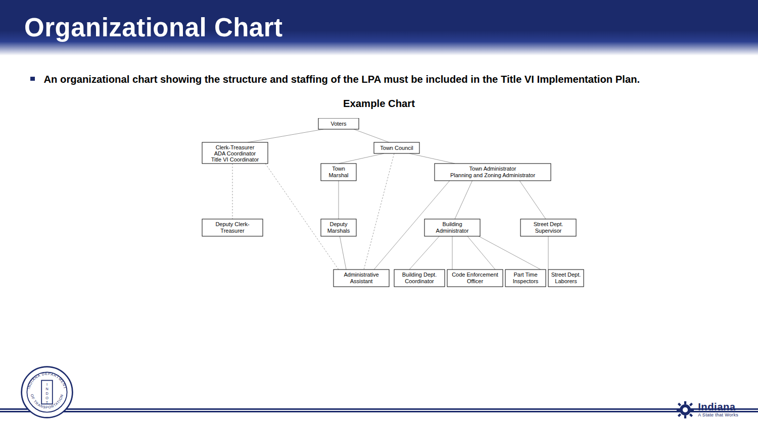Organizational Chart
An organizational chart showing the structure and staffing of the LPA must be included in the Title VI Implementation Plan.
Example Chart
Voters Clerk-Treasurer ADA Coordinator Title VI Coordinator Town Council Town Marshal Town Administrator Planning and Zoning Administrator Deputy Clerk- Treasurer Deputy Marshals Building Administrator Street Dept. Supervisor Administrative Assistant Building Dept. Coordinator Code Enforcement Officer Part Time Inspectors Street Dept. Laborers
INDIANA DEPARTMENT OF TRANSPORTATION I N D O T
Indiana
A State that Works